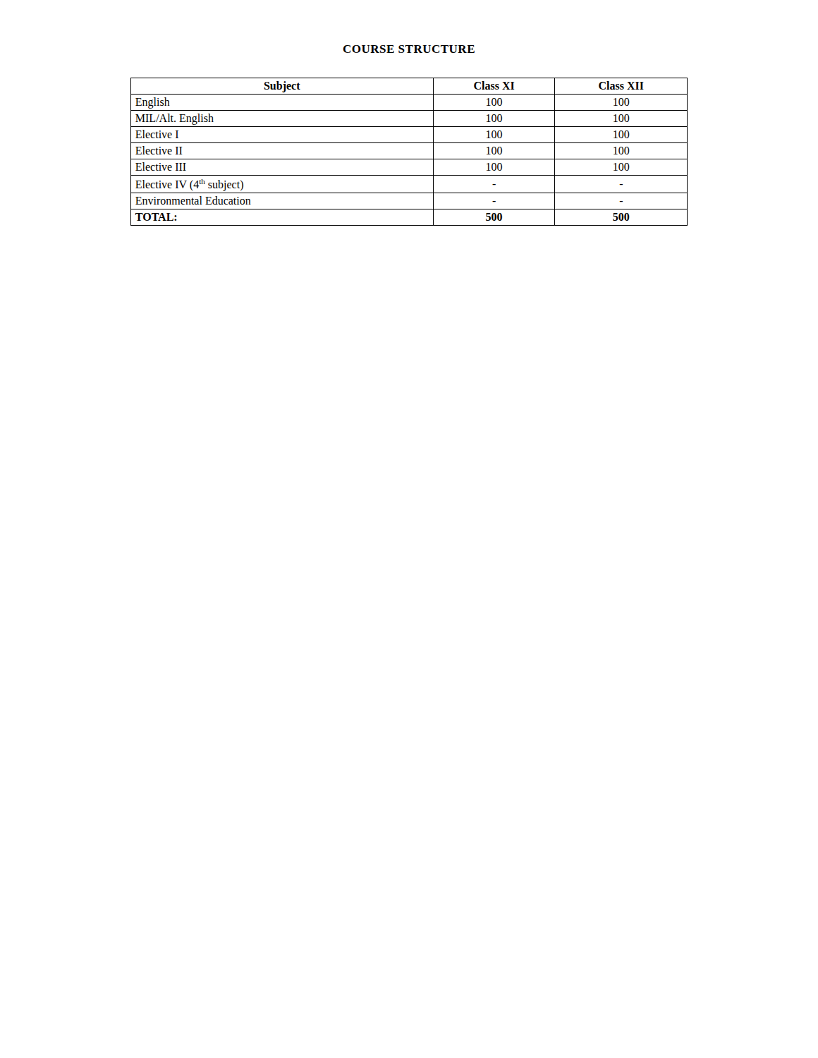COURSE STRUCTURE
| Subject | Class XI | Class XII |
| --- | --- | --- |
| English | 100 | 100 |
| MIL/Alt. English | 100 | 100 |
| Elective I | 100 | 100 |
| Elective II | 100 | 100 |
| Elective III | 100 | 100 |
| Elective IV (4 th subject) | - | - |
| Environmental Education | - | - |
| TOTAL: | 500 | 500 |